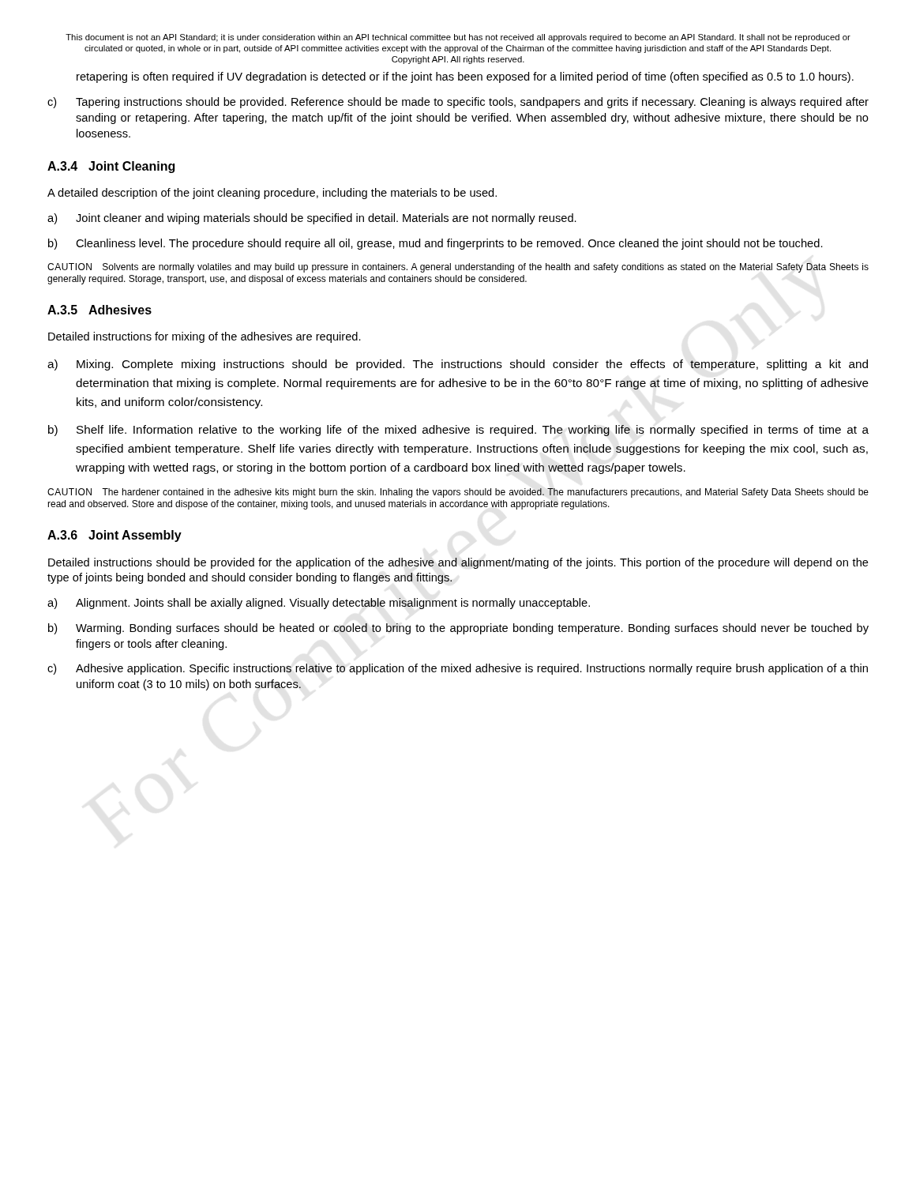For Committee Work Only
This document is not an API Standard; it is under consideration within an API technical committee but has not received all approvals required to become an API Standard. It shall not be reproduced or circulated or quoted, in whole or in part, outside of API committee activities except with the approval of the Chairman of the committee having jurisdiction and staff of the API Standards Dept.
Copyright API. All rights reserved.
retapering is often required if UV degradation is detected or if the joint has been exposed for a limited period of time (often specified as 0.5 to 1.0 hours).
Tapering instructions should be provided. Reference should be made to specific tools, sandpapers and grits if necessary. Cleaning is always required after sanding or retapering. After tapering, the match up/fit of the joint should be verified. When assembled dry, without adhesive mixture, there should be no looseness.
A.3.4 Joint Cleaning
A detailed description of the joint cleaning procedure, including the materials to be used.
Joint cleaner and wiping materials should be specified in detail. Materials are not normally reused.
Cleanliness level. The procedure should require all oil, grease, mud and fingerprints to be removed. Once cleaned the joint should not be touched.
CAUTION Solvents are normally volatiles and may build up pressure in containers. A general understanding of the health and safety conditions as stated on the Material Safety Data Sheets is generally required. Storage, transport, use, and disposal of excess materials and containers should be considered.
A.3.5 Adhesives
Detailed instructions for mixing of the adhesives are required.
Mixing. Complete mixing instructions should be provided. The instructions should consider the effects of temperature, splitting a kit and determination that mixing is complete. Normal requirements are for adhesive to be in the 60°to 80°F range at time of mixing, no splitting of adhesive kits, and uniform color/consistency.
Shelf life. Information relative to the working life of the mixed adhesive is required. The working life is normally specified in terms of time at a specified ambient temperature. Shelf life varies directly with temperature. Instructions often include suggestions for keeping the mix cool, such as, wrapping with wetted rags, or storing in the bottom portion of a cardboard box lined with wetted rags/paper towels.
CAUTION The hardener contained in the adhesive kits might burn the skin. Inhaling the vapors should be avoided. The manufacturers precautions, and Material Safety Data Sheets should be read and observed. Store and dispose of the container, mixing tools, and unused materials in accordance with appropriate regulations.
A.3.6 Joint Assembly
Detailed instructions should be provided for the application of the adhesive and alignment/mating of the joints. This portion of the procedure will depend on the type of joints being bonded and should consider bonding to flanges and fittings.
Alignment. Joints shall be axially aligned. Visually detectable misalignment is normally unacceptable.
Warming. Bonding surfaces should be heated or cooled to bring to the appropriate bonding temperature. Bonding surfaces should never be touched by fingers or tools after cleaning.
Adhesive application. Specific instructions relative to application of the mixed adhesive is required. Instructions normally require brush application of a thin uniform coat (3 to 10 mils) on both surfaces.